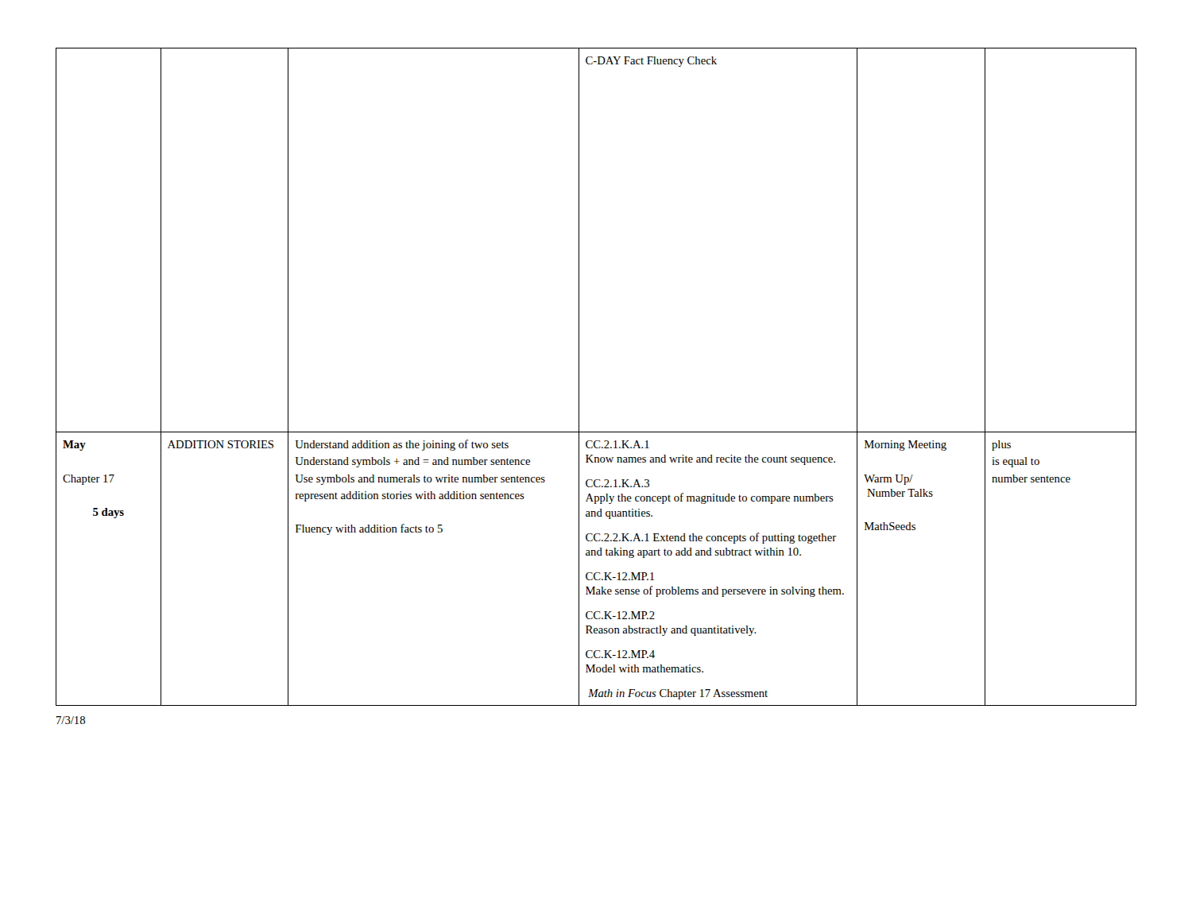| | | | C-DAY Fact Fluency Check | | |
| May Chapter 17 5 days | ADDITION STORIES | Understand addition as the joining of two sets Understand symbols + and = and number sentence Use symbols and numerals to write number sentences represent addition stories with addition sentences Fluency with addition facts to 5 | CC.2.1.K.A.1 Know names and write and recite the count sequence. CC.2.1.K.A.3 Apply the concept of magnitude to compare numbers and quantities. CC.2.2.K.A.1 Extend the concepts of putting together and taking apart to add and subtract within 10. CC.K-12.MP.1 Make sense of problems and persevere in solving them. CC.K-12.MP.2 Reason abstractly and quantitatively. CC.K-12.MP.4 Model with mathematics. Math in Focus Chapter 17 Assessment | Morning Meeting Warm Up/ Number Talks MathSeeds | plus is equal to number sentence |
7/3/18